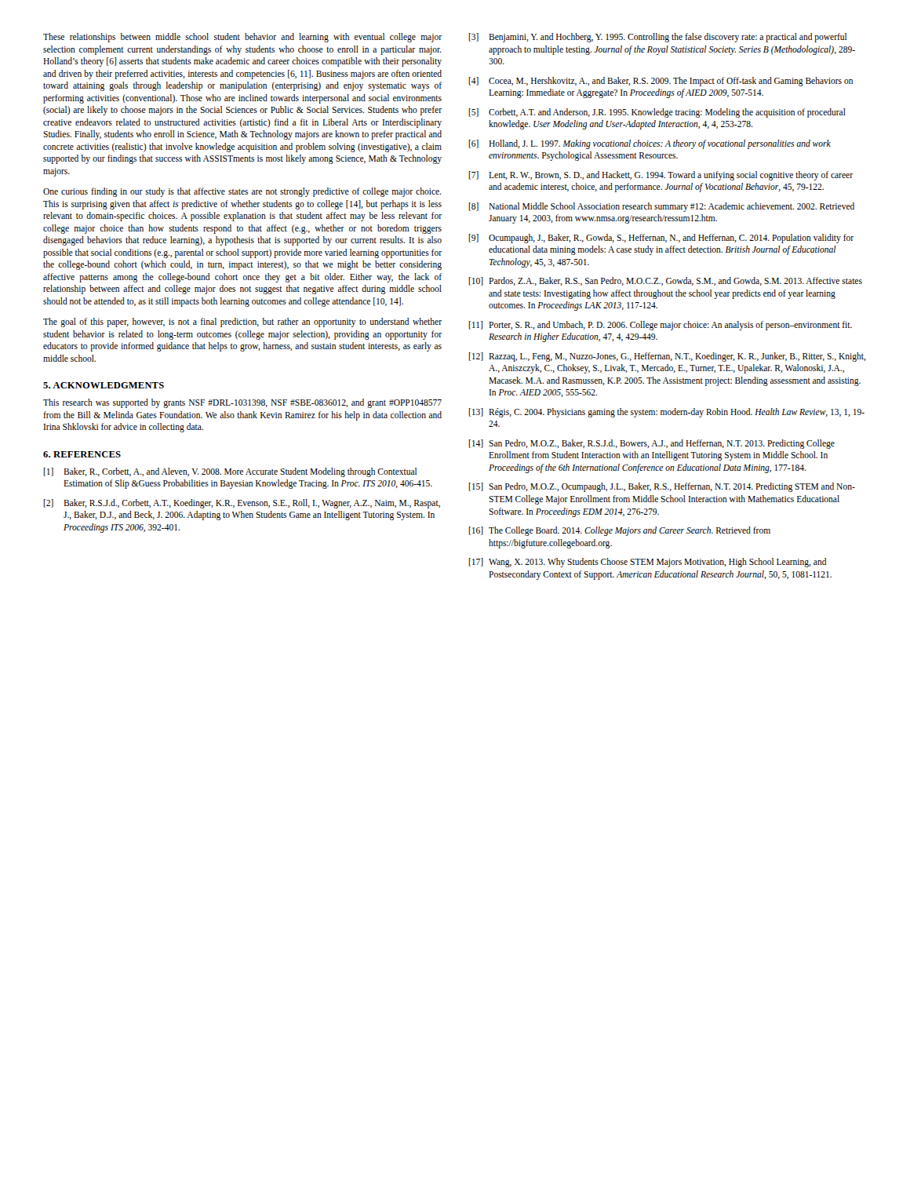These relationships between middle school student behavior and learning with eventual college major selection complement current understandings of why students who choose to enroll in a particular major. Holland’s theory [6] asserts that students make academic and career choices compatible with their personality and driven by their preferred activities, interests and competencies [6, 11]. Business majors are often oriented toward attaining goals through leadership or manipulation (enterprising) and enjoy systematic ways of performing activities (conventional). Those who are inclined towards interpersonal and social environments (social) are likely to choose majors in the Social Sciences or Public & Social Services. Students who prefer creative endeavors related to unstructured activities (artistic) find a fit in Liberal Arts or Interdisciplinary Studies. Finally, students who enroll in Science, Math & Technology majors are known to prefer practical and concrete activities (realistic) that involve knowledge acquisition and problem solving (investigative), a claim supported by our findings that success with ASSISTments is most likely among Science, Math & Technology majors.
One curious finding in our study is that affective states are not strongly predictive of college major choice. This is surprising given that affect is predictive of whether students go to college [14], but perhaps it is less relevant to domain-specific choices. A possible explanation is that student affect may be less relevant for college major choice than how students respond to that affect (e.g., whether or not boredom triggers disengaged behaviors that reduce learning), a hypothesis that is supported by our current results. It is also possible that social conditions (e.g., parental or school support) provide more varied learning opportunities for the college-bound cohort (which could, in turn, impact interest), so that we might be better considering affective patterns among the college-bound cohort once they get a bit older. Either way, the lack of relationship between affect and college major does not suggest that negative affect during middle school should not be attended to, as it still impacts both learning outcomes and college attendance [10, 14].
The goal of this paper, however, is not a final prediction, but rather an opportunity to understand whether student behavior is related to long-term outcomes (college major selection), providing an opportunity for educators to provide informed guidance that helps to grow, harness, and sustain student interests, as early as middle school.
5. ACKNOWLEDGMENTS
This research was supported by grants NSF #DRL-1031398, NSF #SBE-0836012, and grant #OPP1048577 from the Bill & Melinda Gates Foundation. We also thank Kevin Ramirez for his help in data collection and Irina Shklovski for advice in collecting data.
6. REFERENCES
[1] Baker, R., Corbett, A., and Aleven, V. 2008. More Accurate Student Modeling through Contextual Estimation of Slip &Guess Probabilities in Bayesian Knowledge Tracing. In Proc. ITS 2010, 406-415.
[2] Baker, R.S.J.d., Corbett, A.T., Koedinger, K.R., Evenson, S.E., Roll, I., Wagner, A.Z., Naim, M., Raspat, J., Baker, D.J., and Beck, J. 2006. Adapting to When Students Game an Intelligent Tutoring System. In Proceedings ITS 2006, 392-401.
[3] Benjamini, Y. and Hochberg, Y. 1995. Controlling the false discovery rate: a practical and powerful approach to multiple testing. Journal of the Royal Statistical Society. Series B (Methodological), 289-300.
[4] Cocea, M., Hershkovitz, A., and Baker, R.S. 2009. The Impact of Off-task and Gaming Behaviors on Learning: Immediate or Aggregate? In Proceedings of AIED 2009, 507-514.
[5] Corbett, A.T. and Anderson, J.R. 1995. Knowledge tracing: Modeling the acquisition of procedural knowledge. User Modeling and User-Adapted Interaction, 4, 4, 253-278.
[6] Holland, J. L. 1997. Making vocational choices: A theory of vocational personalities and work environments. Psychological Assessment Resources.
[7] Lent, R. W., Brown, S. D., and Hackett, G. 1994. Toward a unifying social cognitive theory of career and academic interest, choice, and performance. Journal of Vocational Behavior, 45, 79-122.
[8] National Middle School Association research summary #12: Academic achievement. 2002. Retrieved January 14, 2003, from www.nmsa.org/research/ressum12.htm.
[9] Ocumpaugh, J., Baker, R., Gowda, S., Heffernan, N., and Heffernan, C. 2014. Population validity for educational data mining models: A case study in affect detection. British Journal of Educational Technology, 45, 3, 487-501.
[10] Pardos, Z.A., Baker, R.S., San Pedro, M.O.C.Z., Gowda, S.M., and Gowda, S.M. 2013. Affective states and state tests: Investigating how affect throughout the school year predicts end of year learning outcomes. In Proceedings LAK 2013, 117-124.
[11] Porter, S. R., and Umbach, P. D. 2006. College major choice: An analysis of person–environment fit. Research in Higher Education, 47, 4, 429-449.
[12] Razzaq, L., Feng, M., Nuzzo-Jones, G., Heffernan, N.T., Koedinger, K. R., Junker, B., Ritter, S., Knight, A., Aniszczyk, C., Choksey, S., Livak, T., Mercado, E., Turner, T.E., Upalekar. R, Walonoski, J.A., Macasek. M.A. and Rasmussen, K.P. 2005. The Assistment project: Blending assessment and assisting. In Proc. AIED 2005, 555-562.
[13] Régis, C. 2004. Physicians gaming the system: modern-day Robin Hood. Health Law Review, 13, 1, 19-24.
[14] San Pedro, M.O.Z., Baker, R.S.J.d., Bowers, A.J., and Heffernan, N.T. 2013. Predicting College Enrollment from Student Interaction with an Intelligent Tutoring System in Middle School. In Proceedings of the 6th International Conference on Educational Data Mining, 177-184.
[15] San Pedro, M.O.Z., Ocumpaugh, J.L., Baker, R.S., Heffernan, N.T. 2014. Predicting STEM and Non-STEM College Major Enrollment from Middle School Interaction with Mathematics Educational Software. In Proceedings EDM 2014, 276-279.
[16] The College Board. 2014. College Majors and Career Search. Retrieved from https://bigfuture.collegeboard.org.
[17] Wang, X. 2013. Why Students Choose STEM Majors Motivation, High School Learning, and Postsecondary Context of Support. American Educational Research Journal, 50, 5, 1081-1121.